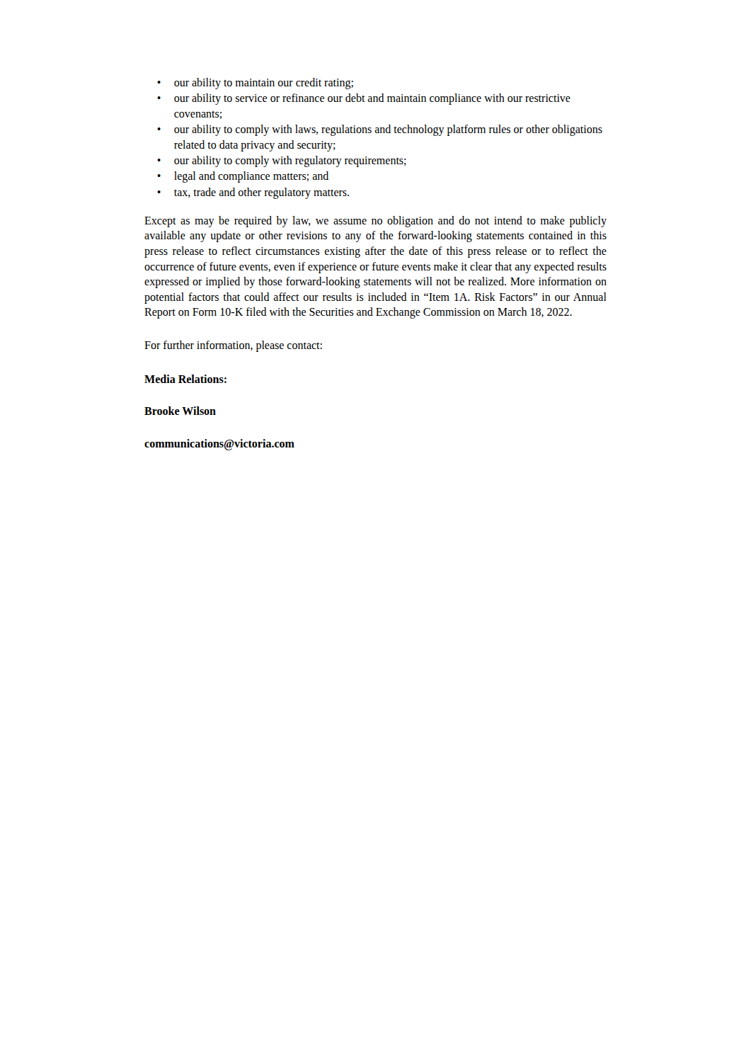our ability to maintain our credit rating;
our ability to service or refinance our debt and maintain compliance with our restrictive covenants;
our ability to comply with laws, regulations and technology platform rules or other obligations related to data privacy and security;
our ability to comply with regulatory requirements;
legal and compliance matters; and
tax, trade and other regulatory matters.
Except as may be required by law, we assume no obligation and do not intend to make publicly available any update or other revisions to any of the forward-looking statements contained in this press release to reflect circumstances existing after the date of this press release or to reflect the occurrence of future events, even if experience or future events make it clear that any expected results expressed or implied by those forward-looking statements will not be realized. More information on potential factors that could affect our results is included in “Item 1A. Risk Factors” in our Annual Report on Form 10-K filed with the Securities and Exchange Commission on March 18, 2022.
For further information, please contact:
Media Relations:
Brooke Wilson
communications@victoria.com